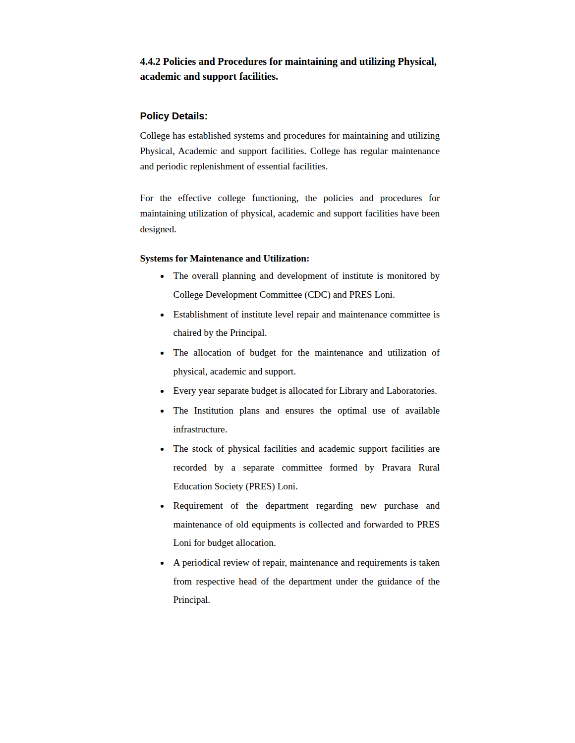4.4.2 Policies and Procedures for maintaining and utilizing Physical, academic and support facilities.
Policy Details:
College has established systems and procedures for maintaining and utilizing Physical, Academic and support facilities. College has regular maintenance and periodic replenishment of essential facilities.
For the effective college functioning, the policies and procedures for maintaining utilization of physical, academic and support facilities have been designed.
Systems for Maintenance and Utilization:
The overall planning and development of institute is monitored by College Development Committee (CDC) and PRES Loni.
Establishment of institute level repair and maintenance committee is chaired by the Principal.
The allocation of budget for the maintenance and utilization of physical, academic and support.
Every year separate budget is allocated for Library and Laboratories.
The Institution plans and ensures the optimal use of available infrastructure.
The stock of physical facilities and academic support facilities are recorded by a separate committee formed by Pravara Rural Education Society (PRES) Loni.
Requirement of the department regarding new purchase and maintenance of old equipments is collected and forwarded to PRES Loni for budget allocation.
A periodical review of repair, maintenance and requirements is taken from respective head of the department under the guidance of the Principal.